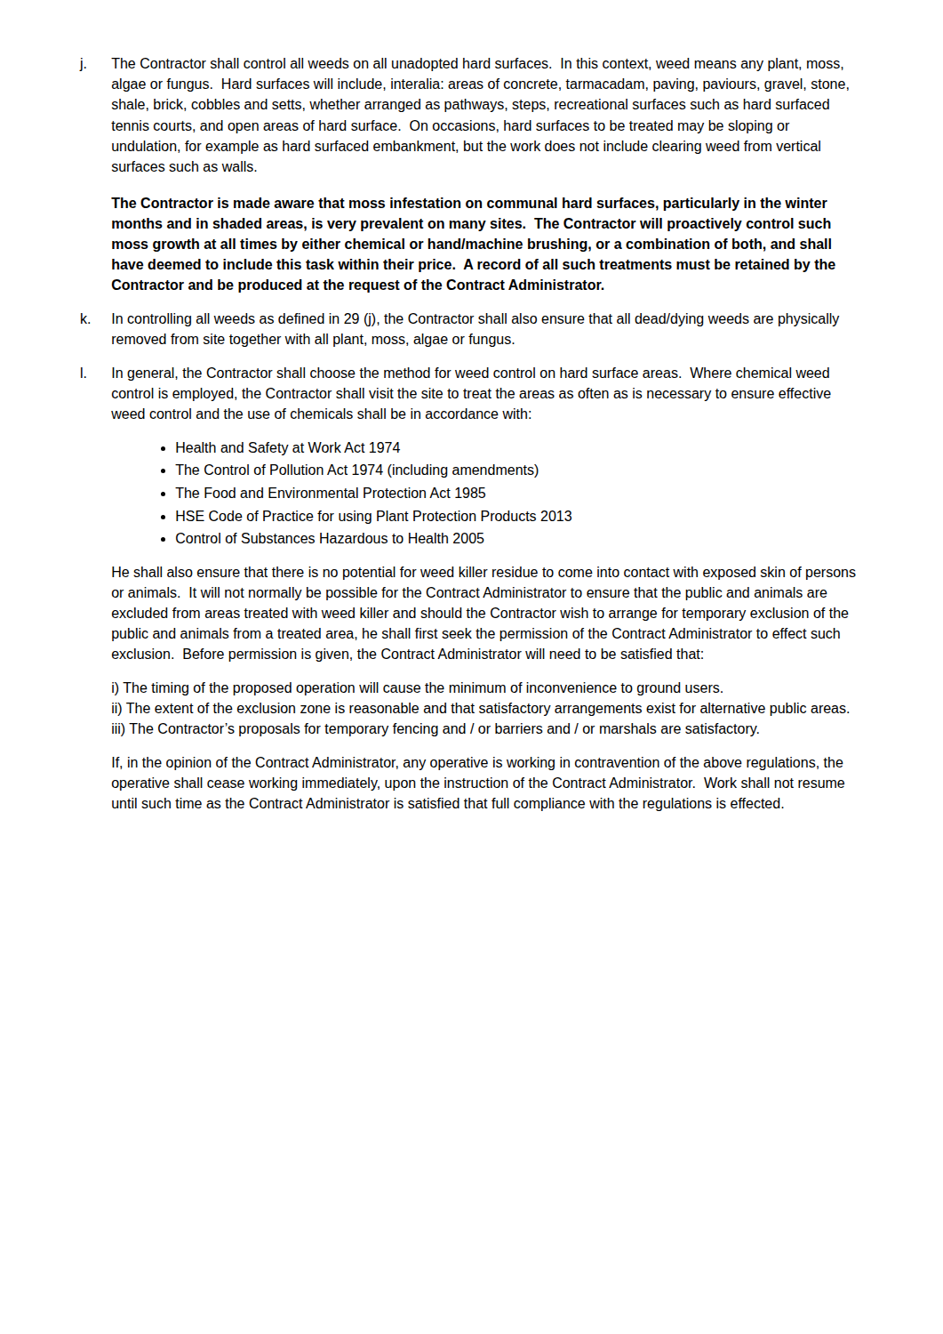j.
The Contractor shall control all weeds on all unadopted hard surfaces. In this context, weed means any plant, moss, algae or fungus. Hard surfaces will include, interalia: areas of concrete, tarmacadam, paving, paviours, gravel, stone, shale, brick, cobbles and setts, whether arranged as pathways, steps, recreational surfaces such as hard surfaced tennis courts, and open areas of hard surface. On occasions, hard surfaces to be treated may be sloping or undulation, for example as hard surfaced embankment, but the work does not include clearing weed from vertical surfaces such as walls.
The Contractor is made aware that moss infestation on communal hard surfaces, particularly in the winter months and in shaded areas, is very prevalent on many sites. The Contractor will proactively control such moss growth at all times by either chemical or hand/machine brushing, or a combination of both, and shall have deemed to include this task within their price. A record of all such treatments must be retained by the Contractor and be produced at the request of the Contract Administrator.
k.
In controlling all weeds as defined in 29 (j), the Contractor shall also ensure that all dead/dying weeds are physically removed from site together with all plant, moss, algae or fungus.
l.
In general, the Contractor shall choose the method for weed control on hard surface areas. Where chemical weed control is employed, the Contractor shall visit the site to treat the areas as often as is necessary to ensure effective weed control and the use of chemicals shall be in accordance with:
Health and Safety at Work Act 1974
The Control of Pollution Act 1974 (including amendments)
The Food and Environmental Protection Act 1985
HSE Code of Practice for using Plant Protection Products 2013
Control of Substances Hazardous to Health 2005
He shall also ensure that there is no potential for weed killer residue to come into contact with exposed skin of persons or animals. It will not normally be possible for the Contract Administrator to ensure that the public and animals are excluded from areas treated with weed killer and should the Contractor wish to arrange for temporary exclusion of the public and animals from a treated area, he shall first seek the permission of the Contract Administrator to effect such exclusion. Before permission is given, the Contract Administrator will need to be satisfied that:
i) The timing of the proposed operation will cause the minimum of inconvenience to ground users.
ii) The extent of the exclusion zone is reasonable and that satisfactory arrangements exist for alternative public areas.
iii) The Contractor’s proposals for temporary fencing and / or barriers and / or marshals are satisfactory.
If, in the opinion of the Contract Administrator, any operative is working in contravention of the above regulations, the operative shall cease working immediately, upon the instruction of the Contract Administrator. Work shall not resume until such time as the Contract Administrator is satisfied that full compliance with the regulations is effected.